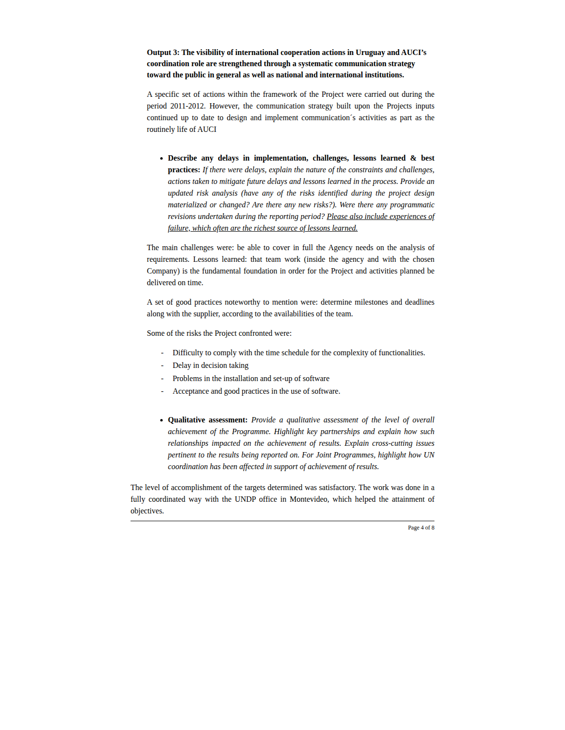Output 3: The visibility of international cooperation actions in Uruguay and AUCI’s coordination role are strengthened through a systematic communication strategy toward the public in general as well as national and international institutions.
A specific set of actions within the framework of the Project were carried out during the period 2011-2012. However, the communication strategy built upon the Projects inputs continued up to date to design and implement communication´s activities as part as the routinely life of AUCI
Describe any delays in implementation, challenges, lessons learned & best practices: If there were delays, explain the nature of the constraints and challenges, actions taken to mitigate future delays and lessons learned in the process. Provide an updated risk analysis (have any of the risks identified during the project design materialized or changed? Are there any new risks?). Were there any programmatic revisions undertaken during the reporting period? Please also include experiences of failure, which often are the richest source of lessons learned.
The main challenges were: be able to cover in full the Agency needs on the analysis of requirements. Lessons learned: that team work (inside the agency and with the chosen Company) is the fundamental foundation in order for the Project and activities planned be delivered on time.
A set of good practices noteworthy to mention were: determine milestones and deadlines along with the supplier, according to the availabilities of the team.
Some of the risks the Project confronted were:
Difficulty to comply with the time schedule for the complexity of functionalities.
Delay in decision taking
Problems in the installation and set-up of software
Acceptance and good practices in the use of software.
Qualitative assessment: Provide a qualitative assessment of the level of overall achievement of the Programme. Highlight key partnerships and explain how such relationships impacted on the achievement of results. Explain cross-cutting issues pertinent to the results being reported on. For Joint Programmes, highlight how UN coordination has been affected in support of achievement of results.
The level of accomplishment of the targets determined was satisfactory. The work was done in a fully coordinated way with the UNDP office in Montevideo, which helped the attainment of objectives.
Page 4 of 8